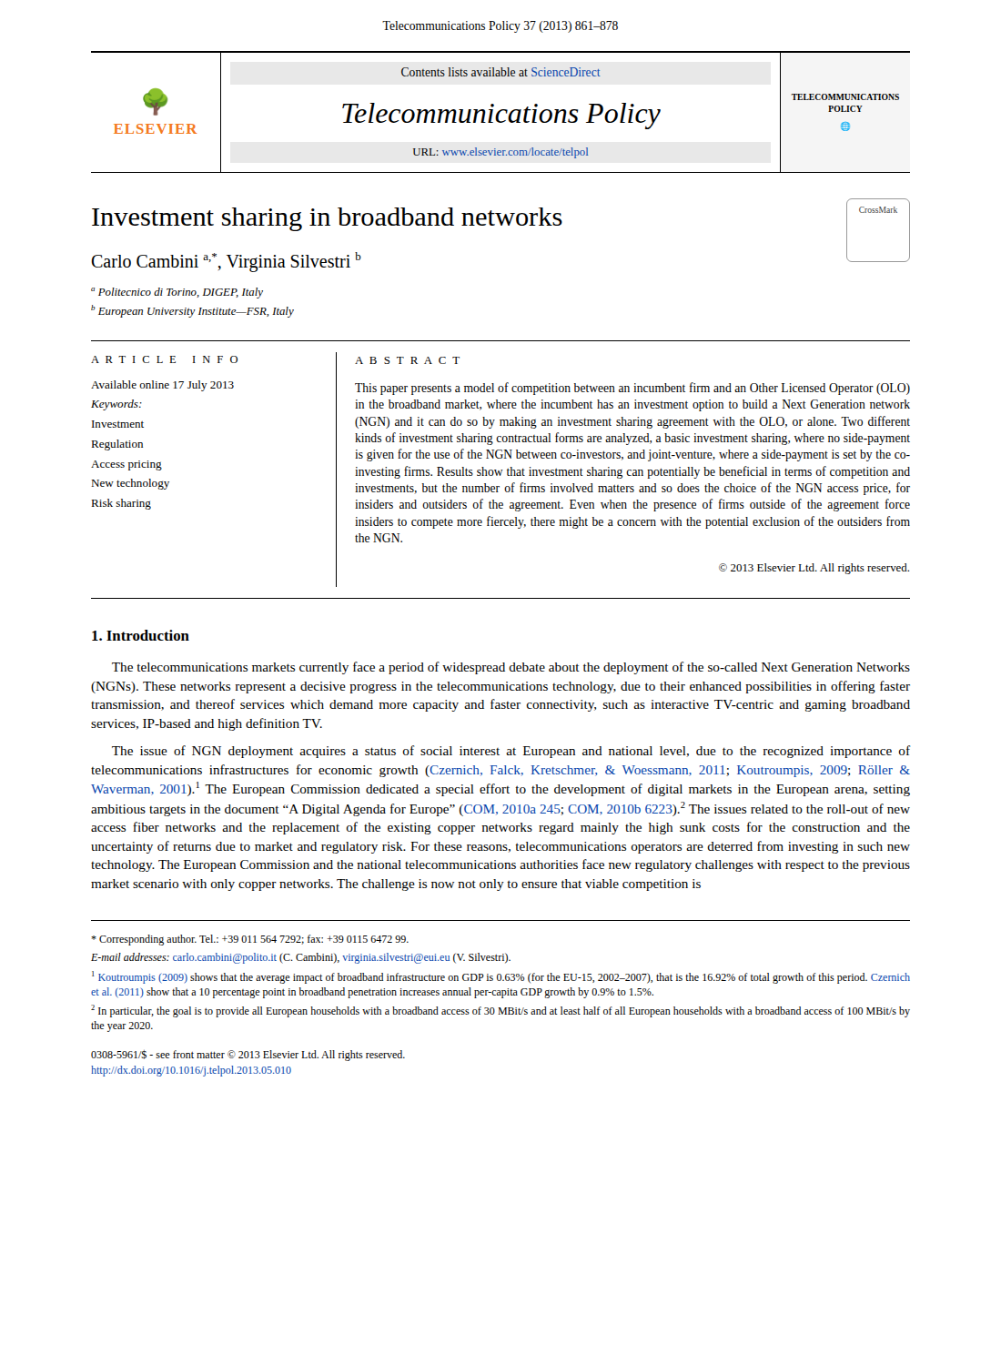Telecommunications Policy 37 (2013) 861–878
🌳
ELSEVIER
Contents lists available at ScienceDirect
Telecommunications Policy
URL: www.elsevier.com/locate/telpol
TELECOMMUNICATIONS
POLICY
🌐
CrossMark
Investment sharing in broadband networks
Carlo Cambini a,*, Virginia Silvestri b
a Politecnico di Torino, DIGEP, Italy
b European University Institute—FSR, Italy
A R T I C L E I N F O
Available online 17 July 2013
Keywords:
Investment
Regulation
Access pricing
New technology
Risk sharing
A B S T R A C T
This paper presents a model of competition between an incumbent firm and an Other Licensed Operator (OLO) in the broadband market, where the incumbent has an investment option to build a Next Generation network (NGN) and it can do so by making an investment sharing agreement with the OLO, or alone. Two different kinds of investment sharing contractual forms are analyzed, a basic investment sharing, where no side-payment is given for the use of the NGN between co-investors, and joint-venture, where a side-payment is set by the co-investing firms. Results show that investment sharing can potentially be beneficial in terms of competition and investments, but the number of firms involved matters and so does the choice of the NGN access price, for insiders and outsiders of the agreement. Even when the presence of firms outside of the agreement force insiders to compete more fiercely, there might be a concern with the potential exclusion of the outsiders from the NGN.
© 2013 Elsevier Ltd. All rights reserved.
1. Introduction
The telecommunications markets currently face a period of widespread debate about the deployment of the so-called Next Generation Networks (NGNs). These networks represent a decisive progress in the telecommunications technology, due to their enhanced possibilities in offering faster transmission, and thereof services which demand more capacity and faster connectivity, such as interactive TV-centric and gaming broadband services, IP-based and high definition TV.
The issue of NGN deployment acquires a status of social interest at European and national level, due to the recognized importance of telecommunications infrastructures for economic growth (Czernich, Falck, Kretschmer, & Woessmann, 2011; Koutroumpis, 2009; Röller & Waverman, 2001).1 The European Commission dedicated a special effort to the development of digital markets in the European arena, setting ambitious targets in the document “A Digital Agenda for Europe” (COM, 2010a 245; COM, 2010b 6223).2 The issues related to the roll-out of new access fiber networks and the replacement of the existing copper networks regard mainly the high sunk costs for the construction and the uncertainty of returns due to market and regulatory risk. For these reasons, telecommunications operators are deterred from investing in such new technology. The European Commission and the national telecommunications authorities face new regulatory challenges with respect to the previous market scenario with only copper networks. The challenge is now not only to ensure that viable competition is
* Corresponding author. Tel.: +39 011 564 7292; fax: +39 0115 6472 99.
E-mail addresses: carlo.cambini@polito.it (C. Cambini), virginia.silvestri@eui.eu (V. Silvestri).
1 Koutroumpis (2009) shows that the average impact of broadband infrastructure on GDP is 0.63% (for the EU-15, 2002–2007), that is the 16.92% of total growth of this period. Czernich et al. (2011) show that a 10 percentage point in broadband penetration increases annual per-capita GDP growth by 0.9% to 1.5%.
2 In particular, the goal is to provide all European households with a broadband access of 30 MBit/s and at least half of all European households with a broadband access of 100 MBit/s by the year 2020.
0308-5961/$ - see front matter © 2013 Elsevier Ltd. All rights reserved.
http://dx.doi.org/10.1016/j.telpol.2013.05.010